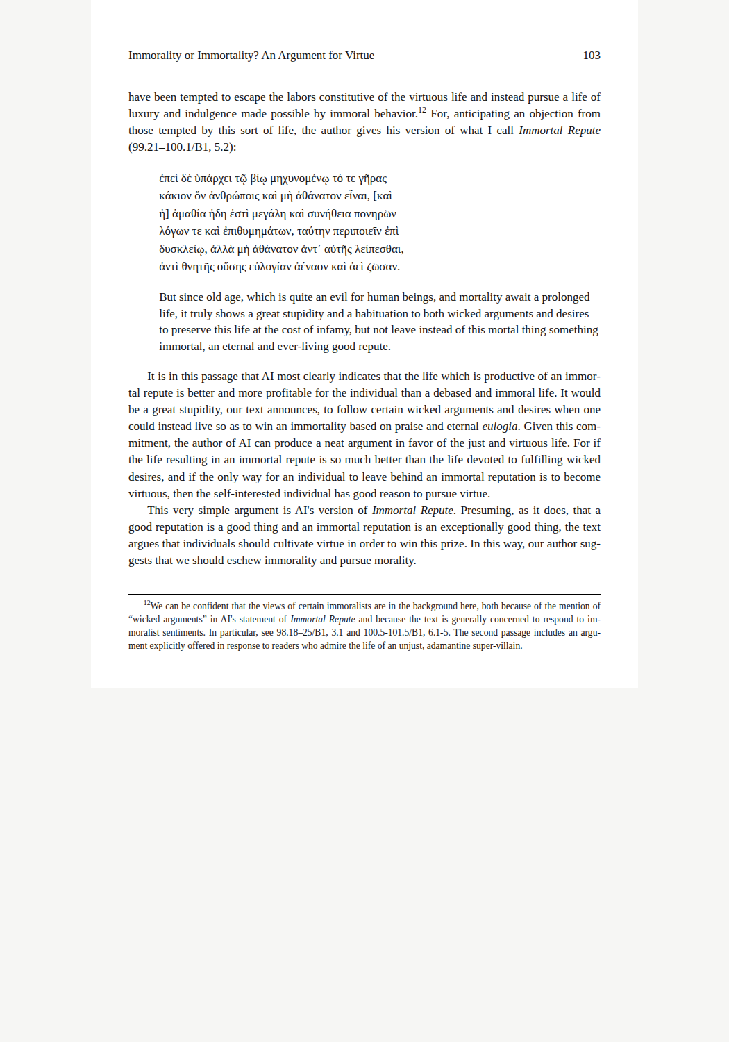Immorality or Immortality? An Argument for Virtue 103
have been tempted to escape the labors constitutive of the virtuous life and instead pursue a life of luxury and indulgence made possible by immoral behavior.12 For, anticipating an objection from those tempted by this sort of life, the author gives his version of what I call Immortal Repute (99.21–100.1/B1, 5.2):
ἐπεὶ δὲ ὑπάρχει τῷ βίῳ μηχυνομένῳ τό τε γῆρας
κάκιον ὄν ἀνθρώποις καὶ μὴ ἀθάνατον εἶναι, [καὶ
ἡ] ἀμαθία ἠδη ἐστὶ μεγάλη καὶ συνήθεια πονηρῶν
λόγων τε καὶ ἐπιθυμημάτων, ταύτην περιποιεῖν ἐπὶ
δυσκλείῳ, ἀλλὰ μὴ ἀθάνατον ἀντ᾽ αὐτῆς λείπεσθαι,
ἀντὶ θνητῆς οὔσης εὐλογίαν ἀέναον καὶ ἀεὶ ζῶσαν.
But since old age, which is quite an evil for human beings, and mortality await a prolonged life, it truly shows a great stupidity and a habituation to both wicked arguments and desires to preserve this life at the cost of infamy, but not leave instead of this mortal thing something immortal, an eternal and ever-living good repute.
It is in this passage that AI most clearly indicates that the life which is productive of an immortal repute is better and more profitable for the individual than a debased and immoral life. It would be a great stupidity, our text announces, to follow certain wicked arguments and desires when one could instead live so as to win an immortality based on praise and eternal eulogia. Given this commitment, the author of AI can produce a neat argument in favor of the just and virtuous life. For if the life resulting in an immortal repute is so much better than the life devoted to fulfilling wicked desires, and if the only way for an individual to leave behind an immortal reputation is to become virtuous, then the self-interested individual has good reason to pursue virtue.
This very simple argument is AI's version of Immortal Repute. Presuming, as it does, that a good reputation is a good thing and an immortal reputation is an exceptionally good thing, the text argues that individuals should cultivate virtue in order to win this prize. In this way, our author suggests that we should eschew immorality and pursue morality.
12We can be confident that the views of certain immoralists are in the background here, both because of the mention of “wicked arguments” in AI's statement of Immortal Repute and because the text is generally concerned to respond to immoralist sentiments. In particular, see 98.18–25/B1, 3.1 and 100.5-101.5/B1, 6.1-5. The second passage includes an argument explicitly offered in response to readers who admire the life of an unjust, adamantine super-villain.